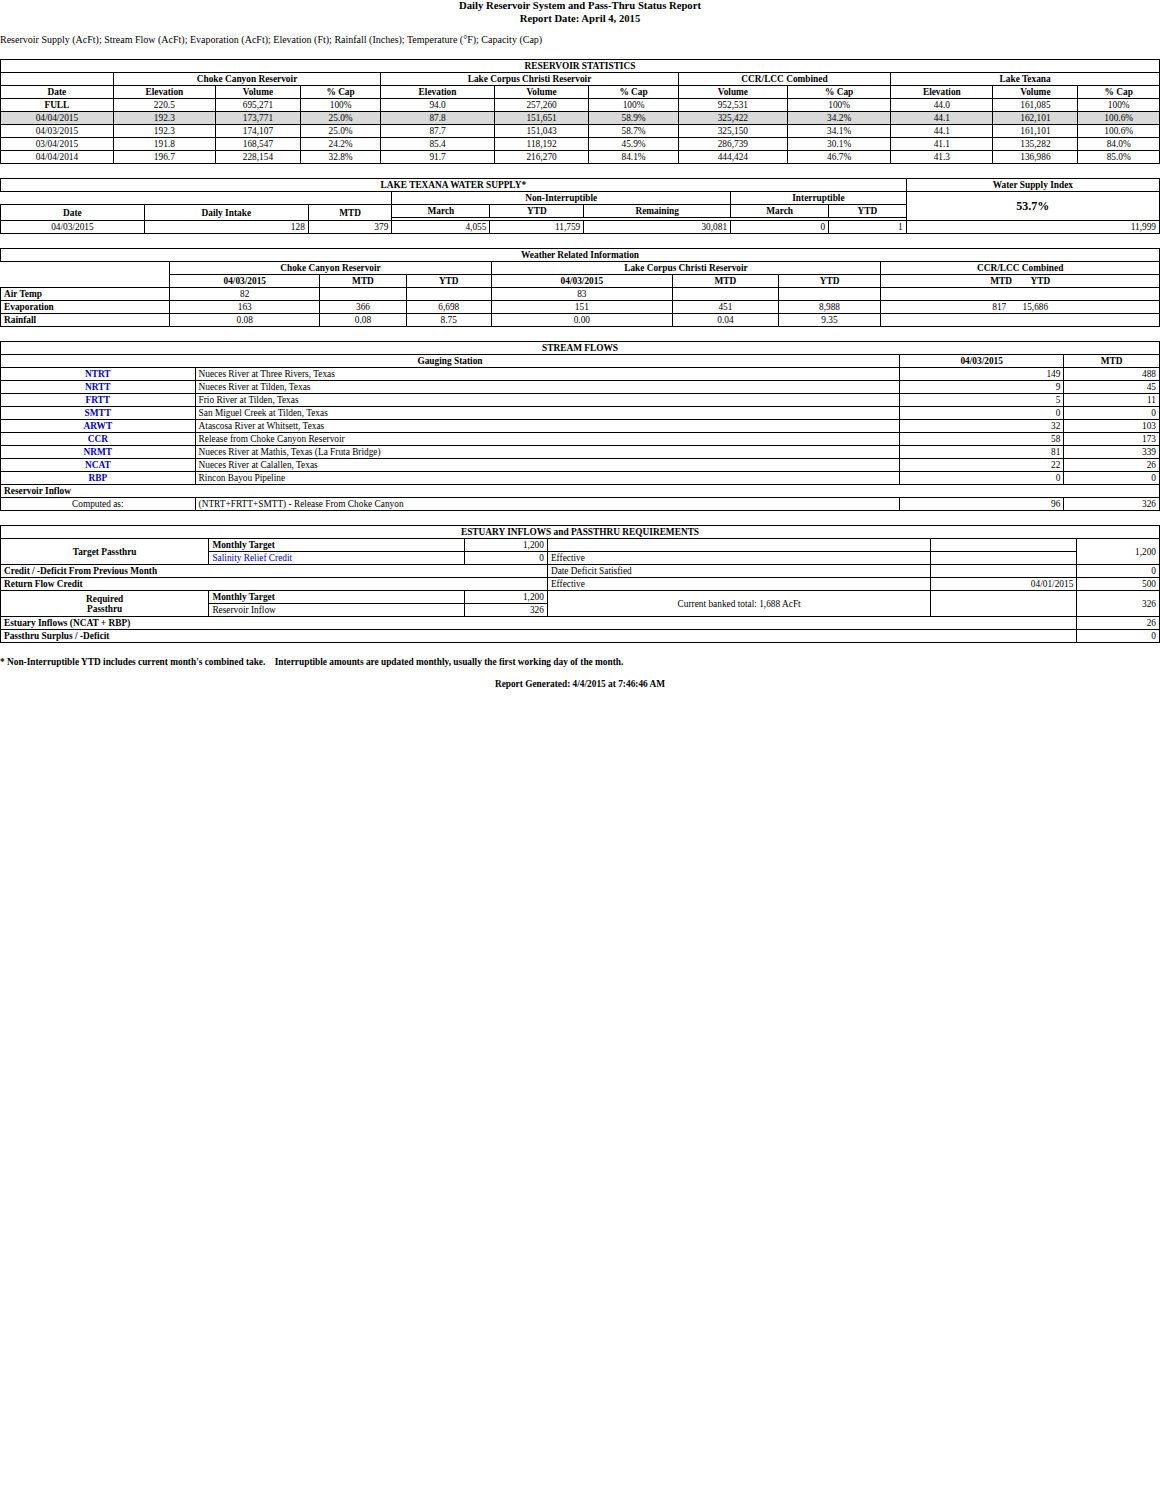Daily Reservoir System and Pass-Thru Status Report
Report Date: April 4, 2015
Reservoir Supply (AcFt); Stream Flow (AcFt); Evaporation (AcFt); Elevation (Ft); Rainfall (Inches); Temperature (°F); Capacity (Cap)
| RESERVOIR STATISTICS |
| | Choke Canyon Reservoir | Lake Corpus Christi Reservoir | CCR/LCC Combined | Lake Texana |
| Date | Elevation | Volume | % Cap | Elevation | Volume | % Cap | Volume | % Cap | Elevation | Volume | % Cap |
| FULL | 220.5 | 695,271 | 100% | 94.0 | 257,260 | 100% | 952,531 | 100% | 44.0 | 161,085 | 100% |
| 04/04/2015 | 192.3 | 173,771 | 25.0% | 87.8 | 151,651 | 58.9% | 325,422 | 34.2% | 44.1 | 162,101 | 100.6% |
| 04/03/2015 | 192.3 | 174,107 | 25.0% | 87.7 | 151,043 | 58.7% | 325,150 | 34.1% | 44.1 | 161,101 | 100.6% |
| 03/04/2015 | 191.8 | 168,547 | 24.2% | 85.4 | 118,192 | 45.9% | 286,739 | 30.1% | 41.1 | 135,282 | 84.0% |
| 04/04/2014 | 196.7 | 228,154 | 32.8% | 91.7 | 216,270 | 84.1% | 444,424 | 46.7% | 41.3 | 136,986 | 85.0% |
| LAKE TEXANA WATER SUPPLY* | Water Supply Index |
| | Non-Interruptible | Interruptible | 53.7% |
| Date | Daily Intake | MTD | March | YTD | Remaining | March | YTD |
| 04/03/2015 | 128 | 379 | 4,055 | 11,759 | 30,081 | 0 | 1 | 11,999 |
| Weather Related Information |
| | Choke Canyon Reservoir | Lake Corpus Christi Reservoir | CCR/LCC Combined |
| | 04/03/2015 | MTD | YTD | 04/03/2015 | MTD | YTD | MTD YTD |
| Air Temp | 82 | | | 83 | | | |
| Evaporation | 163 | 366 | 6,698 | 151 | 451 | 8,988 | 817 15,686 |
| Rainfall | 0.08 | 0.08 | 8.75 | 0.00 | 0.04 | 9.35 | |
| STREAM FLOWS |
| Gauging Station | 04/03/2015 | MTD |
| NTRT | Nueces River at Three Rivers, Texas | 149 | 488 |
| NRTT | Nueces River at Tilden, Texas | 9 | 45 |
| FRTT | Frio River at Tilden, Texas | 5 | 11 |
| SMTT | San Miguel Creek at Tilden, Texas | 0 | 0 |
| ARWT | Atascosa River at Whitsett, Texas | 32 | 103 |
| CCR | Release from Choke Canyon Reservoir | 58 | 173 |
| NRMT | Nueces River at Mathis, Texas (La Fruta Bridge) | 81 | 339 |
| NCAT | Nueces River at Calallen, Texas | 22 | 26 |
| RBP | Rincon Bayou Pipeline | 0 | 0 |
| Reservoir Inflow |
| Computed as: | (NTRT+FRTT+SMTT) - Release From Choke Canyon | 96 | 326 |
| ESTUARY INFLOWS and PASSTHRU REQUIREMENTS |
| Target Passthru | Monthly Target | 1,200 | | | 1,200 |
| Salinity Relief Credit | 0 | Effective | |
| Credit / -Deficit From Previous Month | Date Deficit Satisfied | | 0 |
| Return Flow Credit | Effective | 04/01/2015 | 500 |
| Required Passthru | Monthly Target | 1,200 | Current banked total: 1,688 AcFt | | 326 |
| Reservoir Inflow | 326 |
| Estuary Inflows (NCAT + RBP) | 26 |
| Passthru Surplus / -Deficit | 0 |
* Non-Interruptible YTD includes current month's combined take. Interruptible amounts are updated monthly, usually the first working day of the month.
Report Generated: 4/4/2015 at 7:46:46 AM